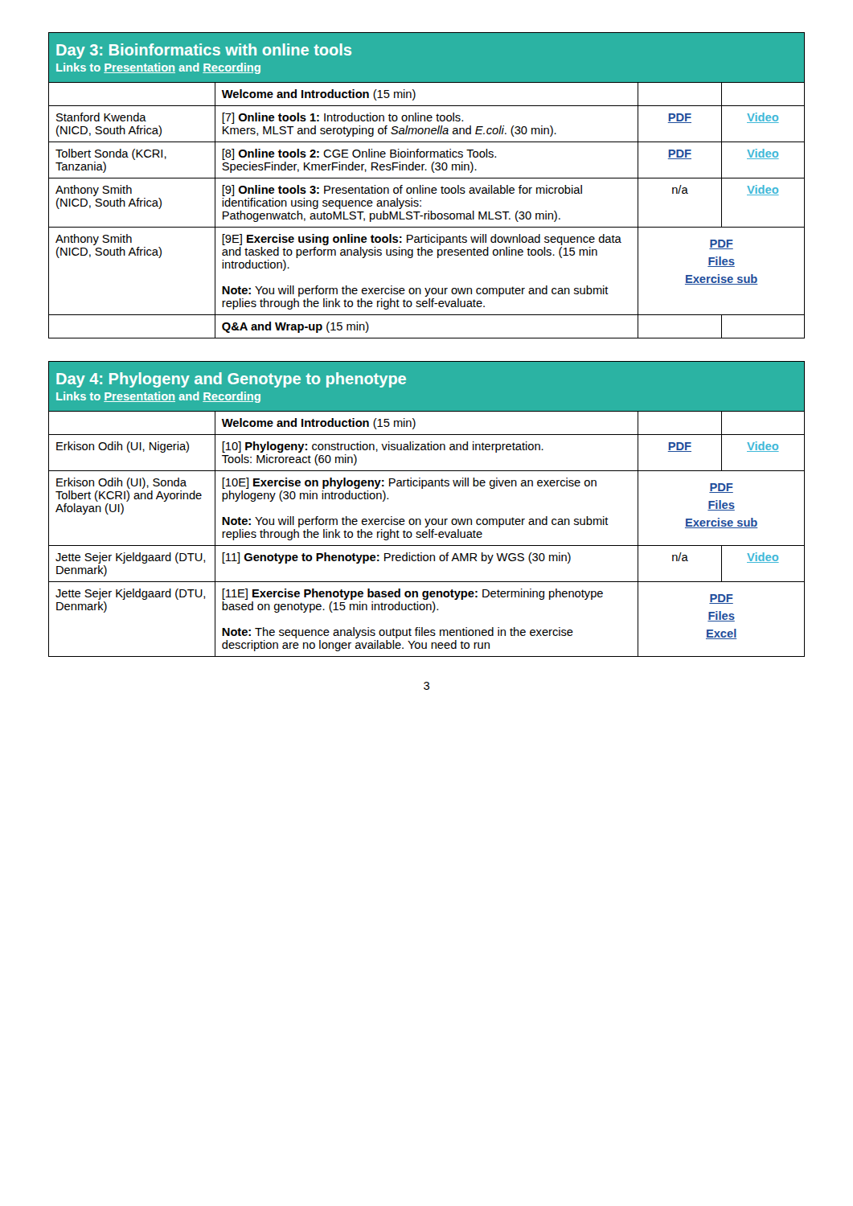| Day 3: Bioinformatics with online tools Links to Presentation and Recording |
| | Welcome and Introduction (15 min) | | |
| Stanford Kwenda (NICD, South Africa) | [7] Online tools 1: Introduction to online tools. Kmers, MLST and serotyping of Salmonella and E.coli . (30 min). | PDF | Video |
| Tolbert Sonda (KCRI, Tanzania) | [8] Online tools 2: CGE Online Bioinformatics Tools. SpeciesFinder, KmerFinder, ResFinder. (30 min). | PDF | Video |
| Anthony Smith (NICD, South Africa) | [9] Online tools 3: Presentation of online tools available for microbial identification using sequence analysis: Pathogenwatch, autoMLST, pubMLST-ribosomal MLST. (30 min). | n/a | Video |
| Anthony Smith (NICD, South Africa) | [9E] Exercise using online tools: Participants will download sequence data and tasked to perform analysis using the presented online tools. (15 min introduction). Note: You will perform the exercise on your own computer and can submit replies through the link to the right to self-evaluate. | PDF Files Exercise sub |
| | Q&A and Wrap-up (15 min) | | |
| Day 4: Phylogeny and Genotype to phenotype Links to Presentation and Recording |
| | Welcome and Introduction (15 min) | | |
| Erkison Odih (UI, Nigeria) | [10] Phylogeny: construction, visualization and interpretation. Tools: Microreact (60 min) | PDF | Video |
| Erkison Odih (UI), Sonda Tolbert (KCRI) and Ayorinde Afolayan (UI) | [10E] Exercise on phylogeny: Participants will be given an exercise on phylogeny (30 min introduction). Note: You will perform the exercise on your own computer and can submit replies through the link to the right to self-evaluate | PDF Files Exercise sub |
| Jette Sejer Kjeldgaard (DTU, Denmark) | [11] Genotype to Phenotype: Prediction of AMR by WGS (30 min) | n/a | Video |
| Jette Sejer Kjeldgaard (DTU, Denmark) | [11E] Exercise Phenotype based on genotype: Determining phenotype based on genotype. (15 min introduction). Note: The sequence analysis output files mentioned in the exercise description are no longer available. You need to run | PDF Files Excel |
3